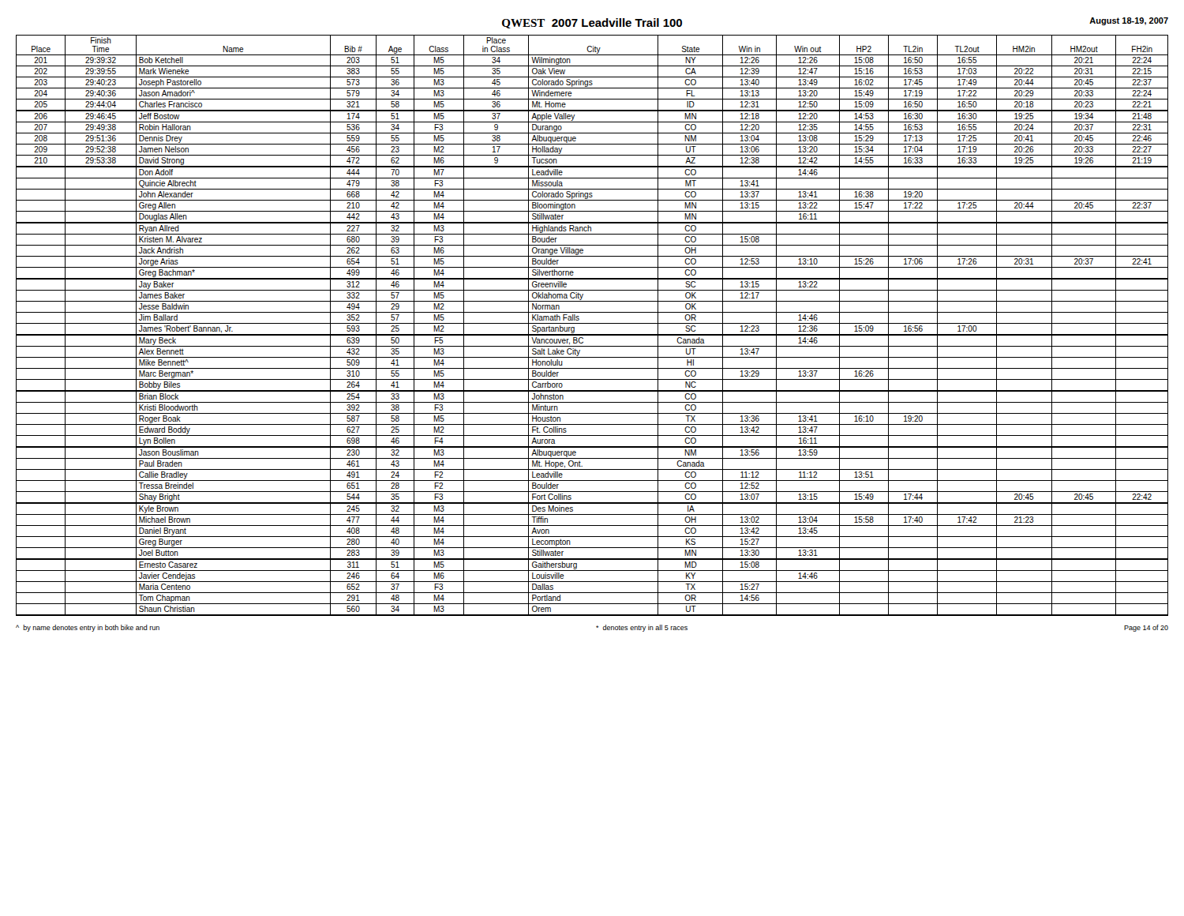QWEST 2007 Leadville Trail 100
August 18-19, 2007
| Place | Finish Time | Name | Bib # | Age | Class | Place in Class | City | State | Win in | Win out | HP2 | TL2in | TL2out | HM2in | HM2out | FH2in |
| --- | --- | --- | --- | --- | --- | --- | --- | --- | --- | --- | --- | --- | --- | --- | --- | --- |
| 201 | 29:39:32 | Bob Ketchell | 203 | 51 | M5 | 34 | Wilmington | NY | 12:26 | 12:26 | 15:08 | 16:50 | 16:55 | | 20:21 | 22:24 |
| 202 | 29:39:55 | Mark Wieneke | 383 | 55 | M5 | 35 | Oak View | CA | 12:39 | 12:47 | 15:16 | 16:53 | 17:03 | 20:22 | 20:31 | 22:15 |
| 203 | 29:40:23 | Joseph Pastorello | 573 | 36 | M3 | 45 | Colorado Springs | CO | 13:40 | 13:49 | 16:02 | 17:45 | 17:49 | 20:44 | 20:45 | 22:37 |
| 204 | 29:40:36 | Jason Amadori^ | 579 | 34 | M3 | 46 | Windemere | FL | 13:13 | 13:20 | 15:49 | 17:19 | 17:22 | 20:29 | 20:33 | 22:24 |
| 205 | 29:44:04 | Charles Francisco | 321 | 58 | M5 | 36 | Mt. Home | ID | 12:31 | 12:50 | 15:09 | 16:50 | 16:50 | 20:18 | 20:23 | 22:21 |
| 206 | 29:46:45 | Jeff Bostow | 174 | 51 | M5 | 37 | Apple Valley | MN | 12:18 | 12:20 | 14:53 | 16:30 | 16:30 | 19:25 | 19:34 | 21:48 |
| 207 | 29:49:38 | Robin Halloran | 536 | 34 | F3 | 9 | Durango | CO | 12:20 | 12:35 | 14:55 | 16:53 | 16:55 | 20:24 | 20:37 | 22:31 |
| 208 | 29:51:36 | Dennis Drey | 559 | 55 | M5 | 38 | Albuquerque | NM | 13:04 | 13:08 | 15:29 | 17:13 | 17:25 | 20:41 | 20:45 | 22:46 |
| 209 | 29:52:38 | Jamen Nelson | 456 | 23 | M2 | 17 | Holladay | UT | 13:06 | 13:20 | 15:34 | 17:04 | 17:19 | 20:26 | 20:33 | 22:27 |
| 210 | 29:53:38 | David Strong | 472 | 62 | M6 | 9 | Tucson | AZ | 12:38 | 12:42 | 14:55 | 16:33 | 16:33 | 19:25 | 19:26 | 21:19 |
| | | Don Adolf | 444 | 70 | M7 | | Leadville | CO | | 14:46 | | | | | | |
| | | Quincie Albrecht | 479 | 38 | F3 | | Missoula | MT | 13:41 | | | | | | | |
| | | John Alexander | 668 | 42 | M4 | | Colorado Springs | CO | 13:37 | 13:41 | 16:38 | 19:20 | | | | |
| | | Greg Allen | 210 | 42 | M4 | | Bloomington | MN | 13:15 | 13:22 | 15:47 | 17:22 | 17:25 | 20:44 | 20:45 | 22:37 |
| | | Douglas Allen | 442 | 43 | M4 | | Stillwater | MN | | 16:11 | | | | | | |
| | | Ryan Allred | 227 | 32 | M3 | | Highlands Ranch | CO | | | | | | | | |
| | | Kristen M. Alvarez | 680 | 39 | F3 | | Bouder | CO | 15:08 | | | | | | | |
| | | Jack Andrish | 262 | 63 | M6 | | Orange Village | OH | | | | | | | | |
| | | Jorge Arias | 654 | 51 | M5 | | Boulder | CO | 12:53 | 13:10 | 15:26 | 17:06 | 17:26 | 20:31 | 20:37 | 22:41 |
| | | Greg Bachman* | 499 | 46 | M4 | | Silverthorne | CO | | | | | | | | |
| | | Jay Baker | 312 | 46 | M4 | | Greenville | SC | 13:15 | 13:22 | | | | | | |
| | | James Baker | 332 | 57 | M5 | | Oklahoma City | OK | 12:17 | | | | | | | |
| | | Jesse Baldwin | 494 | 29 | M2 | | Norman | OK | | | | | | | | |
| | | Jim Ballard | 352 | 57 | M5 | | Klamath Falls | OR | | 14:46 | | | | | | |
| | | James 'Robert' Bannan, Jr. | 593 | 25 | M2 | | Spartanburg | SC | 12:23 | 12:36 | 15:09 | 16:56 | 17:00 | | | |
| | | Mary Beck | 639 | 50 | F5 | | Vancouver, BC | Canada | | 14:46 | | | | | | |
| | | Alex Bennett | 432 | 35 | M3 | | Salt Lake City | UT | 13:47 | | | | | | | |
| | | Mike Bennett^ | 509 | 41 | M4 | | Honolulu | HI | | | | | | | | |
| | | Marc Bergman* | 310 | 55 | M5 | | Boulder | CO | 13:29 | 13:37 | 16:26 | | | | | |
| | | Bobby Biles | 264 | 41 | M4 | | Carrboro | NC | | | | | | | | |
| | | Brian Block | 254 | 33 | M3 | | Johnston | CO | | | | | | | | |
| | | Kristi Bloodworth | 392 | 38 | F3 | | Minturn | CO | | | | | | | | |
| | | Roger Boak | 587 | 58 | M5 | | Houston | TX | 13:36 | 13:41 | 16:10 | 19:20 | | | | |
| | | Edward Boddy | 627 | 25 | M2 | | Ft. Collins | CO | 13:42 | 13:47 | | | | | | |
| | | Lyn Bollen | 698 | 46 | F4 | | Aurora | CO | | 16:11 | | | | | | |
| | | Jason Bousliman | 230 | 32 | M3 | | Albuquerque | NM | 13:56 | 13:59 | | | | | | |
| | | Paul Braden | 461 | 43 | M4 | | Mt. Hope, Ont. | Canada | | | | | | | | |
| | | Callie Bradley | 491 | 24 | F2 | | Leadville | CO | 11:12 | 11:12 | 13:51 | | | | | |
| | | Tressa Breindel | 651 | 28 | F2 | | Boulder | CO | 12:52 | | | | | | | |
| | | Shay Bright | 544 | 35 | F3 | | Fort Collins | CO | 13:07 | 13:15 | 15:49 | 17:44 | | 20:45 | 20:45 | 22:42 |
| | | Kyle Brown | 245 | 32 | M3 | | Des Moines | IA | | | | | | | | |
| | | Michael Brown | 477 | 44 | M4 | | Tiffin | OH | 13:02 | 13:04 | 15:58 | 17:40 | 17:42 | 21:23 | | |
| | | Daniel Bryant | 408 | 48 | M4 | | Avon | CO | 13:42 | 13:45 | | | | | | |
| | | Greg Burger | 280 | 40 | M4 | | Lecompton | KS | 15:27 | | | | | | | |
| | | Joel Button | 283 | 39 | M3 | | Stillwater | MN | 13:30 | 13:31 | | | | | | |
| | | Ernesto Casarez | 311 | 51 | M5 | | Gaithersburg | MD | 15:08 | | | | | | | |
| | | Javier Cendejas | 246 | 64 | M6 | | Louisville | KY | | 14:46 | | | | | | |
| | | Maria Centeno | 652 | 37 | F3 | | Dallas | TX | 15:27 | | | | | | | |
| | | Tom Chapman | 291 | 48 | M4 | | Portland | OR | 14:56 | | | | | | | |
| | | Shaun Christian | 560 | 34 | M3 | | Orem | UT | | | | | | | | |
^ by name denotes entry in both bike and run
* denotes entry in all 5 races
Page 14 of 20